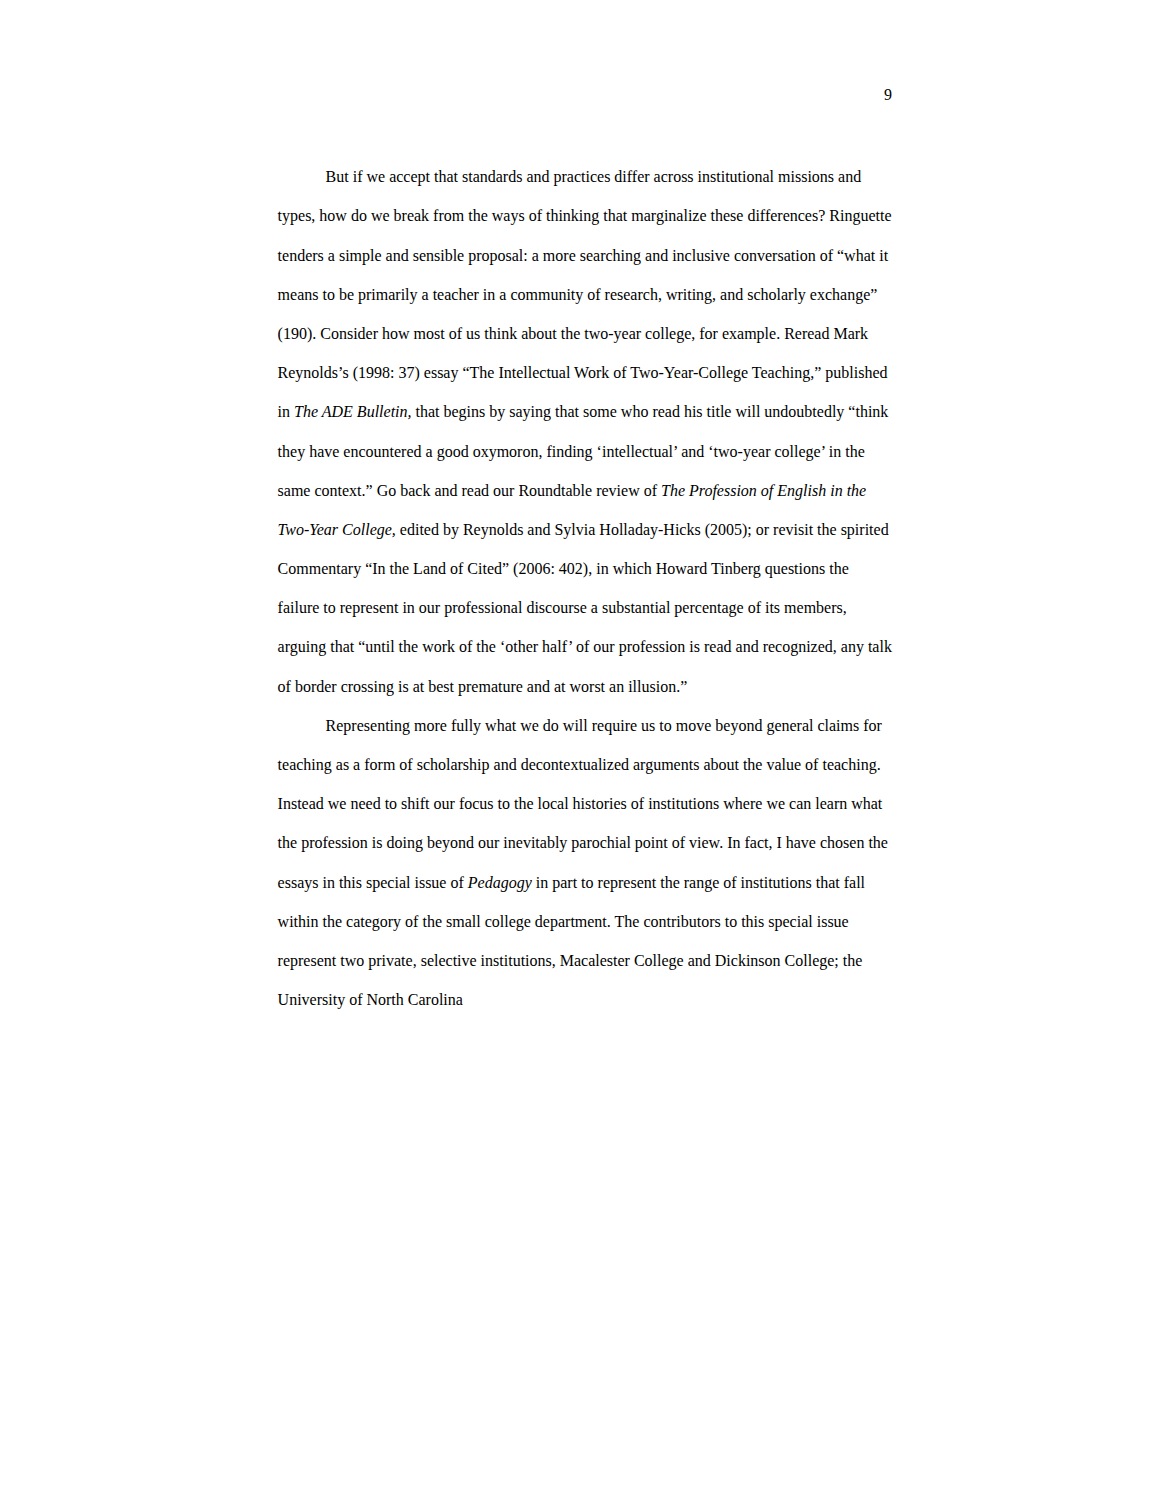9
But if we accept that standards and practices differ across institutional missions and types, how do we break from the ways of thinking that marginalize these differences? Ringuette tenders a simple and sensible proposal: a more searching and inclusive conversation of “what it means to be primarily a teacher in a community of research, writing, and scholarly exchange” (190). Consider how most of us think about the two-year college, for example. Reread Mark Reynolds’s (1998: 37) essay “The Intellectual Work of Two-Year-College Teaching,” published in The ADE Bulletin, that begins by saying that some who read his title will undoubtedly “think they have encountered a good oxymoron, finding ‘intellectual’ and ‘two-year college’ in the same context.” Go back and read our Roundtable review of The Profession of English in the Two-Year College, edited by Reynolds and Sylvia Holladay-Hicks (2005); or revisit the spirited Commentary “In the Land of Cited” (2006: 402), in which Howard Tinberg questions the failure to represent in our professional discourse a substantial percentage of its members, arguing that “until the work of the ‘other half’ of our profession is read and recognized, any talk of border crossing is at best premature and at worst an illusion.”
Representing more fully what we do will require us to move beyond general claims for teaching as a form of scholarship and decontextualized arguments about the value of teaching. Instead we need to shift our focus to the local histories of institutions where we can learn what the profession is doing beyond our inevitably parochial point of view. In fact, I have chosen the essays in this special issue of Pedagogy in part to represent the range of institutions that fall within the category of the small college department. The contributors to this special issue represent two private, selective institutions, Macalester College and Dickinson College; the University of North Carolina